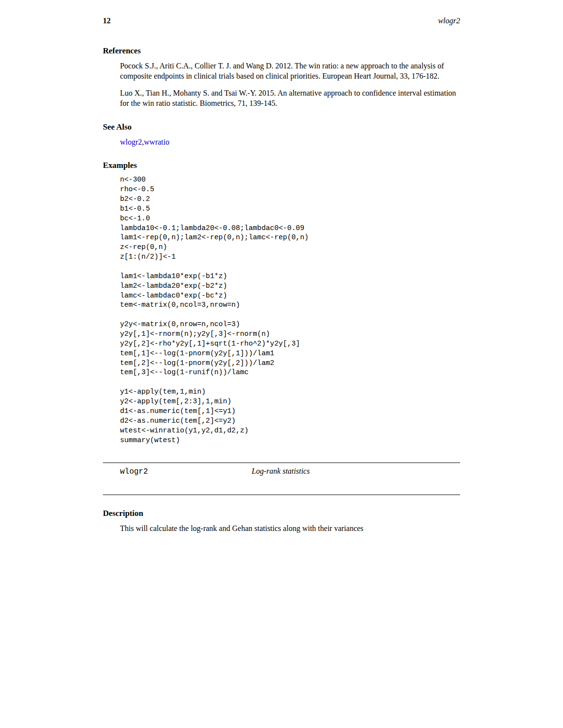12 wlogr2
References
Pocock S.J., Ariti C.A., Collier T. J. and Wang D. 2012. The win ratio: a new approach to the analysis of composite endpoints in clinical trials based on clinical priorities. European Heart Journal, 33, 176-182.
Luo X., Tian H., Mohanty S. and Tsai W.-Y. 2015. An alternative approach to confidence interval estimation for the win ratio statistic. Biometrics, 71, 139-145.
See Also
wlogr2,wwratio
Examples
n<-300
rho<-0.5
b2<-0.2
b1<-0.5
bc<-1.0
lambda10<-0.1;lambda20<-0.08;lambdac0<-0.09
lam1<-rep(0,n);lam2<-rep(0,n);lamc<-rep(0,n)
z<-rep(0,n)
z[1:(n/2)]<-1

lam1<-lambda10*exp(-b1*z)
lam2<-lambda20*exp(-b2*z)
lamc<-lambdac0*exp(-bc*z)
tem<-matrix(0,ncol=3,nrow=n)

y2y<-matrix(0,nrow=n,ncol=3)
y2y[,1]<-rnorm(n);y2y[,3]<-rnorm(n)
y2y[,2]<-rho*y2y[,1]+sqrt(1-rho^2)*y2y[,3]
tem[,1]<--log(1-pnorm(y2y[,1]))/lam1
tem[,2]<--log(1-pnorm(y2y[,2]))/lam2
tem[,3]<--log(1-runif(n))/lamc

y1<-apply(tem,1,min)
y2<-apply(tem[,2:3],1,min)
d1<-as.numeric(tem[,1]<=y1)
d2<-as.numeric(tem[,2]<=y2)
wtest<-winratio(y1,y2,d1,d2,z)
summary(wtest)
wlogr2 Log-rank statistics
Description
This will calculate the log-rank and Gehan statistics along with their variances